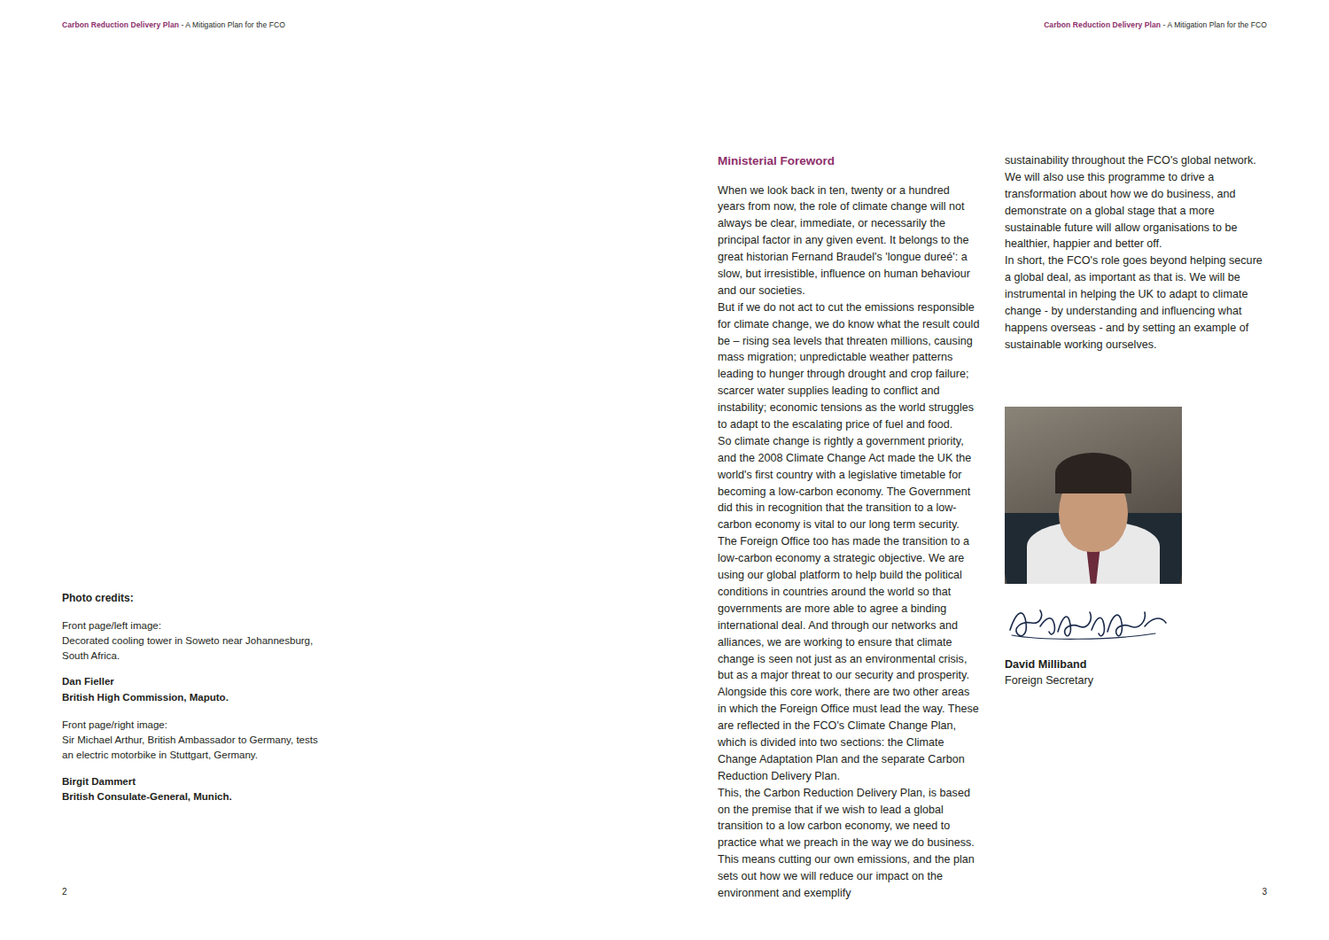Carbon Reduction Delivery Plan - A Mitigation Plan for the FCO
Carbon Reduction Delivery Plan - A Mitigation Plan for the FCO
Photo credits:
Front page/left image:
Decorated cooling tower in Soweto near Johannesburg, South Africa.
Dan Fieller
British High Commission, Maputo.
Front page/right image:
Sir Michael Arthur, British Ambassador to Germany, tests an electric motorbike in Stuttgart, Germany.
Birgit Dammert
British Consulate-General, Munich.
2
Ministerial Foreword
When we look back in ten, twenty or a hundred years from now, the role of climate change will not always be clear, immediate, or necessarily the principal factor in any given event. It belongs to the great historian Fernand Braudel's 'longue dureé': a slow, but irresistible, influence on human behaviour and our societies.
But if we do not act to cut the emissions responsible for climate change, we do know what the result could be – rising sea levels that threaten millions, causing mass migration; unpredictable weather patterns leading to hunger through drought and crop failure; scarcer water supplies leading to conflict and instability; economic tensions as the world struggles to adapt to the escalating price of fuel and food.
So climate change is rightly a government priority, and the 2008 Climate Change Act made the UK the world's first country with a legislative timetable for becoming a low-carbon economy. The Government did this in recognition that the transition to a low-carbon economy is vital to our long term security.
The Foreign Office too has made the transition to a low-carbon economy a strategic objective. We are using our global platform to help build the political conditions in countries around the world so that governments are more able to agree a binding international deal. And through our networks and alliances, we are working to ensure that climate change is seen not just as an environmental crisis, but as a major threat to our security and prosperity. Alongside this core work, there are two other areas in which the Foreign Office must lead the way. These are reflected in the FCO's Climate Change Plan, which is divided into two sections: the Climate Change Adaptation Plan and the separate Carbon Reduction Delivery Plan.
This, the Carbon Reduction Delivery Plan, is based on the premise that if we wish to lead a global transition to a low carbon economy, we need to practice what we preach in the way we do business. This means cutting our own emissions, and the plan sets out how we will reduce our impact on the environment and exemplify
sustainability throughout the FCO's global network. We will also use this programme to drive a transformation about how we do business, and demonstrate on a global stage that a more sustainable future will allow organisations to be healthier, happier and better off.
In short, the FCO's role goes beyond helping secure a global deal, as important as that is. We will be instrumental in helping the UK to adapt to climate change - by understanding and influencing what happens overseas - and by setting an example of sustainable working ourselves.
David Milliband
Foreign Secretary
3